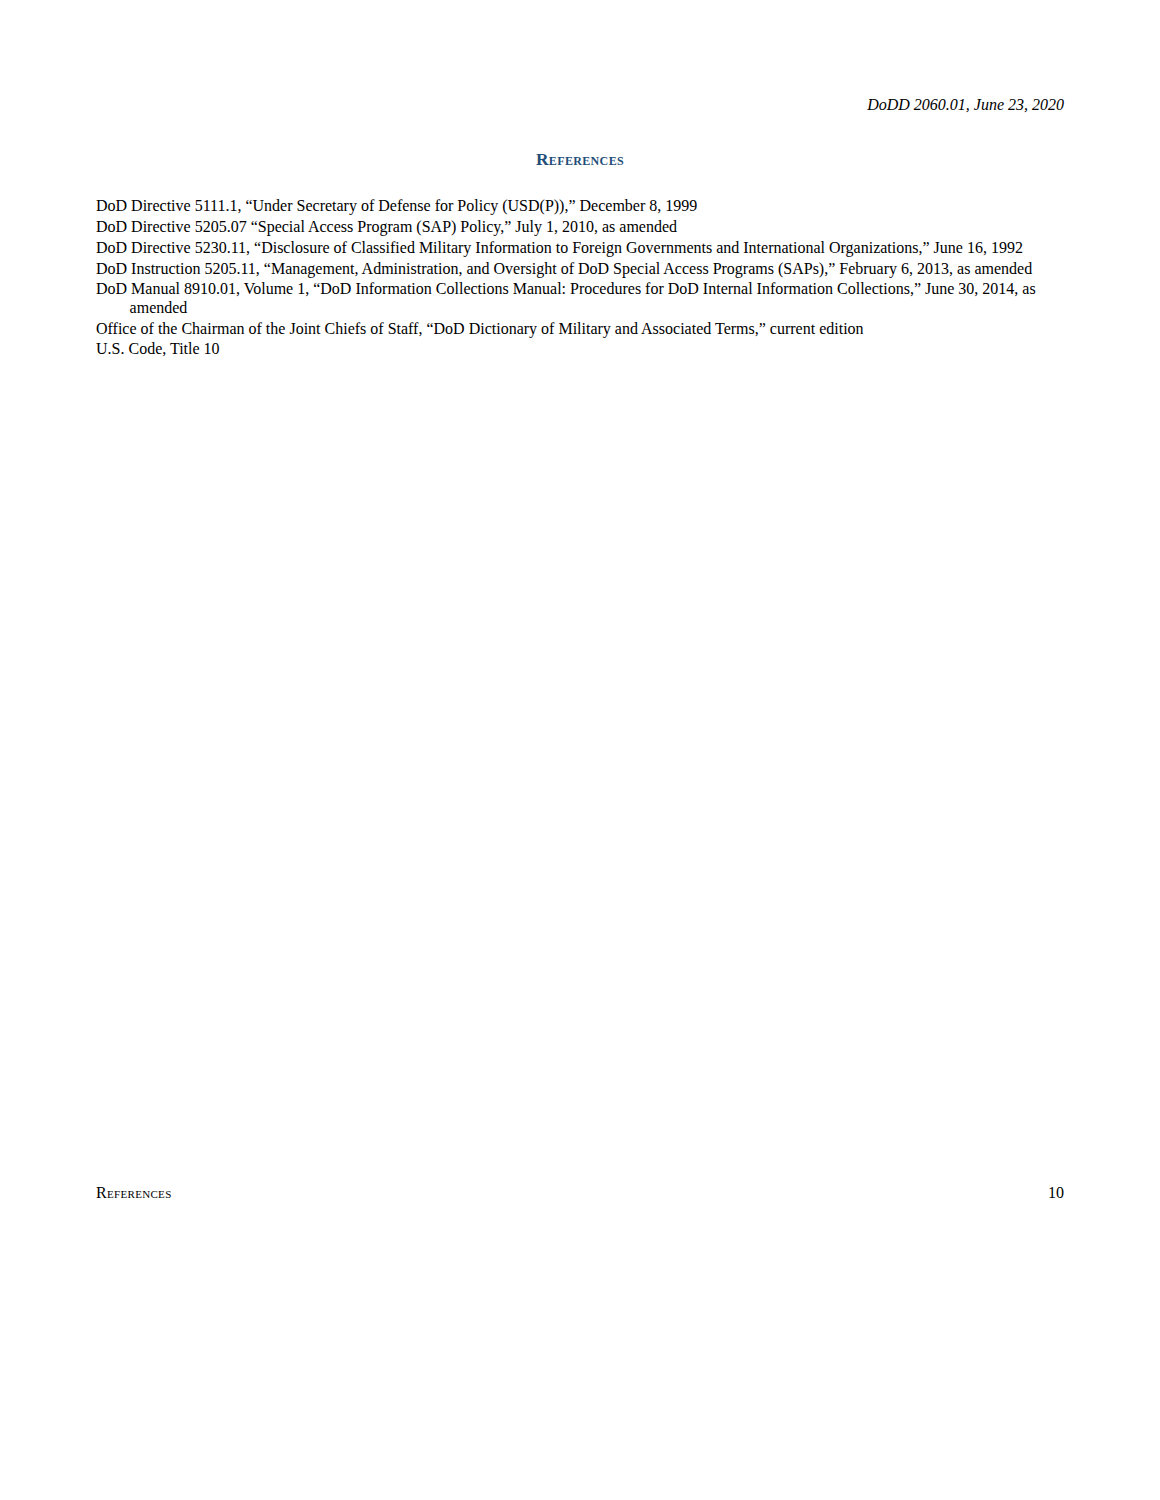DoDD 2060.01, June 23, 2020
References
DoD Directive 5111.1, “Under Secretary of Defense for Policy (USD(P)),” December 8, 1999
DoD Directive 5205.07 “Special Access Program (SAP) Policy,” July 1, 2010, as amended
DoD Directive 5230.11, “Disclosure of Classified Military Information to Foreign Governments and International Organizations,” June 16, 1992
DoD Instruction 5205.11, “Management, Administration, and Oversight of DoD Special Access Programs (SAPs),” February 6, 2013, as amended
DoD Manual 8910.01, Volume 1, “DoD Information Collections Manual: Procedures for DoD Internal Information Collections,” June 30, 2014, as amended
Office of the Chairman of the Joint Chiefs of Staff, “DoD Dictionary of Military and Associated Terms,” current edition
U.S. Code, Title 10
References 10